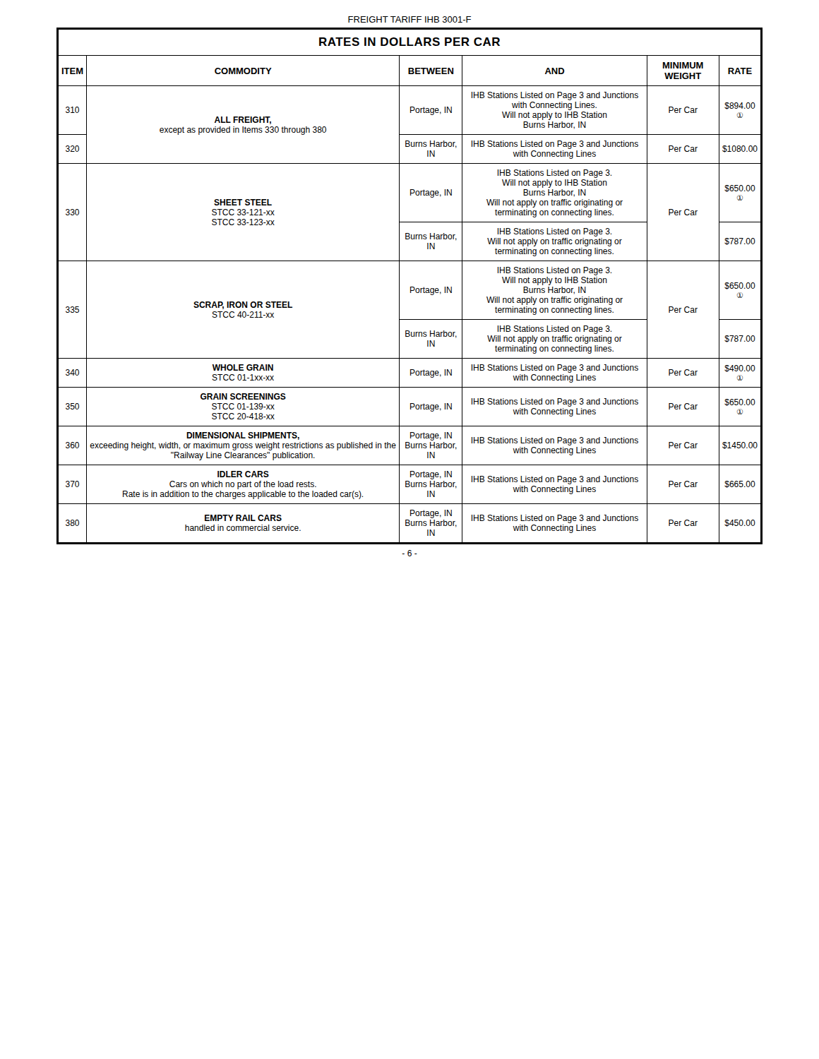FREIGHT TARIFF IHB 3001-F
| RATES IN DOLLARS PER CAR |
| --- |
| ITEM | COMMODITY | BETWEEN | AND | MINIMUM WEIGHT | RATE |
| 310 | ALL FREIGHT, except as provided in Items 330 through 380 | Portage, IN | IHB Stations Listed on Page 3 and Junctions with Connecting Lines. Will not apply to IHB Station Burns Harbor, IN | Per Car | $894.00 ① |
| 320 | Burns Harbor, IN | IHB Stations Listed on Page 3 and Junctions with Connecting Lines | Per Car | $1080.00 |
| 330 | SHEET STEEL STCC 33-121-xx STCC 33-123-xx | Portage, IN | IHB Stations Listed on Page 3. Will not apply to IHB Station Burns Harbor, IN Will not apply on traffic originating or terminating on connecting lines. | Per Car | $650.00 ① |
| Burns Harbor, IN | IHB Stations Listed on Page 3. Will not apply on traffic orignating or terminating on connecting lines. | $787.00 |
| 335 | SCRAP, IRON OR STEEL STCC 40-211-xx | Portage, IN | IHB Stations Listed on Page 3. Will not apply to IHB Station Burns Harbor, IN Will not apply on traffic originating or terminating on connecting lines. | Per Car | $650.00 ① |
| Burns Harbor, IN | IHB Stations Listed on Page 3. Will not apply on traffic orignating or terminating on connecting lines. | $787.00 |
| 340 | WHOLE GRAIN STCC 01-1xx-xx | Portage, IN | IHB Stations Listed on Page 3 and Junctions with Connecting Lines | Per Car | $490.00 ① |
| 350 | GRAIN SCREENINGS STCC 01-139-xx STCC 20-418-xx | Portage, IN | IHB Stations Listed on Page 3 and Junctions with Connecting Lines | Per Car | $650.00 ① |
| 360 | DIMENSIONAL SHIPMENTS, exceeding height, width, or maximum gross weight restrictions as published in the "Railway Line Clearances" publication. | Portage, IN Burns Harbor, IN | IHB Stations Listed on Page 3 and Junctions with Connecting Lines | Per Car | $1450.00 |
| 370 | IDLER CARS Cars on which no part of the load rests. Rate is in addition to the charges applicable to the loaded car(s). | Portage, IN Burns Harbor, IN | IHB Stations Listed on Page 3 and Junctions with Connecting Lines | Per Car | $665.00 |
| 380 | EMPTY RAIL CARS handled in commercial service. | Portage, IN Burns Harbor, IN | IHB Stations Listed on Page 3 and Junctions with Connecting Lines | Per Car | $450.00 |
- 6 -